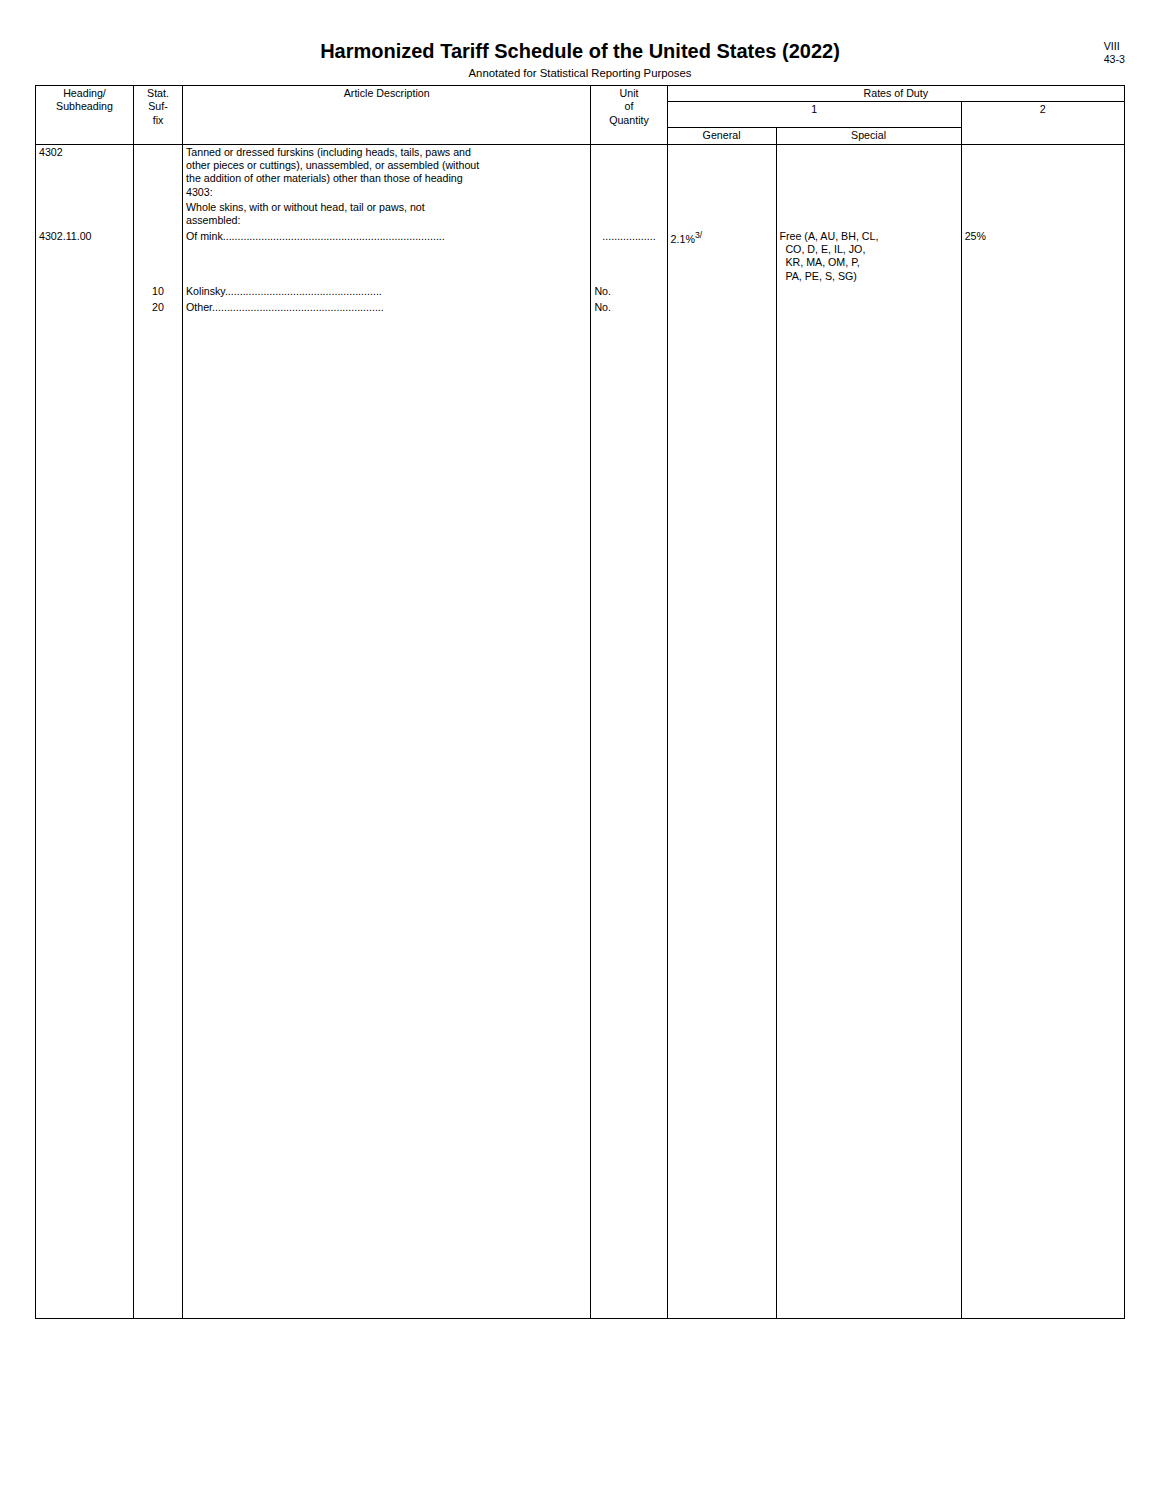VIII
43-3
Harmonized Tariff Schedule of the United States (2022)
Annotated for Statistical Reporting Purposes
| Heading/ Subheading | Stat. Suf- fix | Article Description | Unit of Quantity | Rates of Duty |
| --- | --- | --- | --- | --- |
| 1 | 2 |
| | | | | General | Special |
| 4302 | | Tanned or dressed furskins (including heads, tails, paws and other pieces or cuttings), unassembled, or assembled (without the addition of other materials) other than those of heading 4303: | | | | |
| | | Whole skins, with or without head, tail or paws, not assembled: | | | | |
| 4302.11.00 | | Of mink ........................................................................... | .................. | 2.1% 3/ | Free (A, AU, BH, CL, CO, D, E, IL, JO, KR, MA, OM, P, PA, PE, S, SG) | 25% |
| | 10 | Kolinsky ..................................................... | No. | | | |
| | 20 | Other .......................................................... | No. | | | |